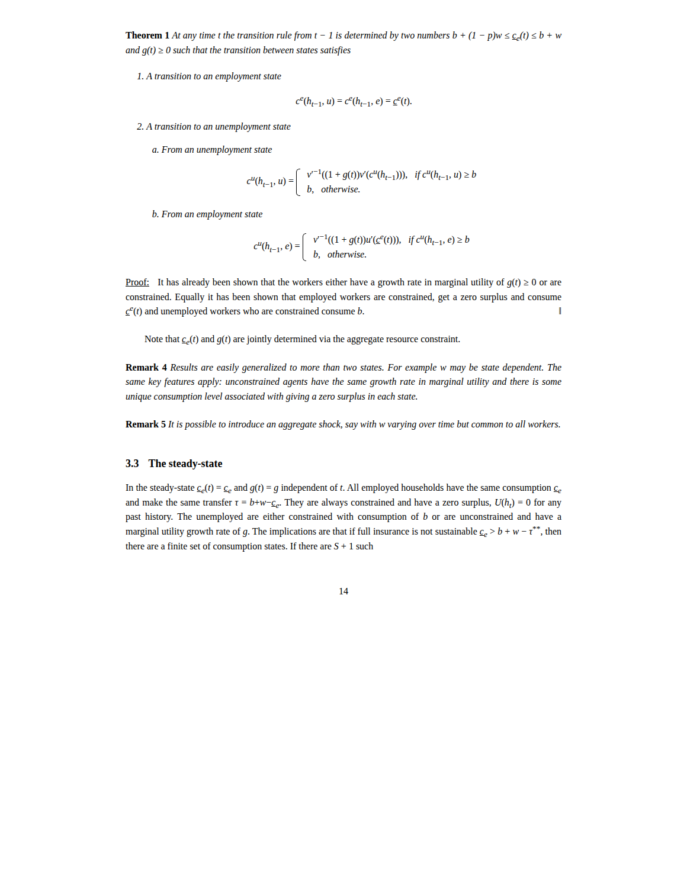Theorem 1 At any time t the transition rule from t − 1 is determined by two numbers b + (1 − p)w ≤ ce(t) ≤ b + w and g(t) ≥ 0 such that the transition between states satisfies
A transition to an employment state
ce(ht−1, u) = ce(ht−1, e) = ce(t).
A transition to an unemployment state
From an unemployment state
cu(ht−1, u) = v′−1((1 + g(t))v′(cu(ht−1))), if cu(ht−1, u) ≥ b b, otherwise.
From an employment state
cu(ht−1, e) = v′−1((1 + g(t))u′(ce(t))), if cu(ht−1, e) ≥ b b, otherwise.
Proof: It has already been shown that the workers either have a growth rate in marginal utility of g(t) ≥ 0 or are constrained. Equally it has been shown that employed workers are constrained, get a zero surplus and consume ce(t) and unemployed workers who are constrained consume b. ‖
Note that ce(t) and g(t) are jointly determined via the aggregate resource constraint.
Remark 4 Results are easily generalized to more than two states. For example w may be state dependent. The same key features apply: unconstrained agents have the same growth rate in marginal utility and there is some unique consumption level associated with giving a zero surplus in each state.
Remark 5 It is possible to introduce an aggregate shock, say with w varying over time but common to all workers.
3.3 The steady-state
In the steady-state ce(t) = ce and g(t) = g independent of t. All employed households have the same consumption ce and make the same transfer τ = b+w−ce. They are always constrained and have a zero surplus, U(ht) = 0 for any past history. The unemployed are either constrained with consumption of b or are unconstrained and have a marginal utility growth rate of g. The implications are that if full insurance is not sustainable ce > b + w − τ**, then there are a finite set of consumption states. If there are S + 1 such
14